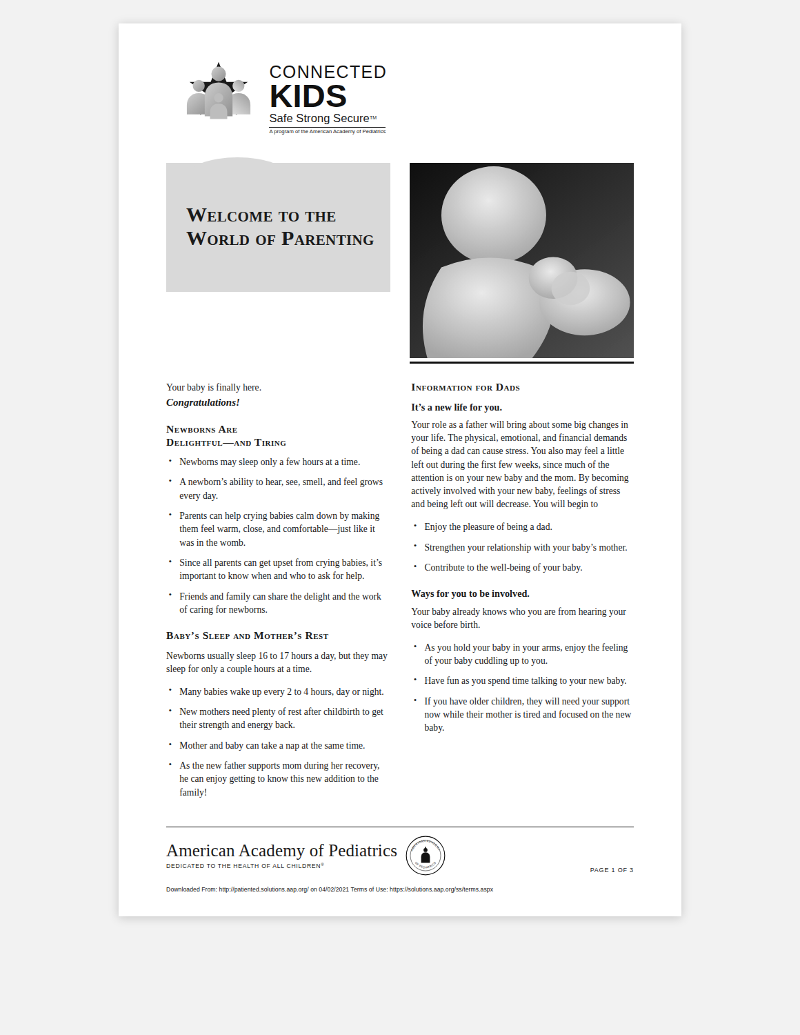CONNECTED
KIDS
Safe Strong SecureTM
A program of the American Academy of Pediatrics
Welcome to the
World of Parenting
Your baby is finally here.Congratulations!
Newborns Are
Delightful—and Tiring
Newborns may sleep only a few hours at a time.
A newborn’s ability to hear, see, smell, and feel grows every day.
Parents can help crying babies calm down by making them feel warm, close, and comfortable—just like it was in the womb.
Since all parents can get upset from crying babies, it’s important to know when and who to ask for help.
Friends and family can share the delight and the work of caring for newborns.
Baby’s Sleep and Mother’s Rest
Newborns usually sleep 16 to 17 hours a day, but they may sleep for only a couple hours at a time.
Many babies wake up every 2 to 4 hours, day or night.
New mothers need plenty of rest after childbirth to get their strength and energy back.
Mother and baby can take a nap at the same time.
As the new father supports mom during her recovery, he can enjoy getting to know this new addition to the family!
Information for Dads
It’s a new life for you.
Your role as a father will bring about some big changes in your life. The physical, emotional, and financial demands of being a dad can cause stress. You also may feel a little left out during the first few weeks, since much of the attention is on your new baby and the mom. By becoming actively involved with your new baby, feelings of stress and being left out will decrease. You will begin to
Enjoy the pleasure of being a dad.
Strengthen your relationship with your baby’s mother.
Contribute to the well-being of your baby.
Ways for you to be involved.
Your baby already knows who you are from hearing your voice before birth.
As you hold your baby in your arms, enjoy the feeling of your baby cuddling up to you.
Have fun as you spend time talking to your new baby.
If you have older children, they will need your support now while their mother is tired and focused on the new baby.
American Academy of Pediatrics
Dedicated to the health of all children®
AMERICAN ACADEMY OF PEDIATRICS
page 1 of 3
Downloaded From: http://patiented.solutions.aap.org/ on 04/02/2021 Terms of Use: https://solutions.aap.org/ss/terms.aspx